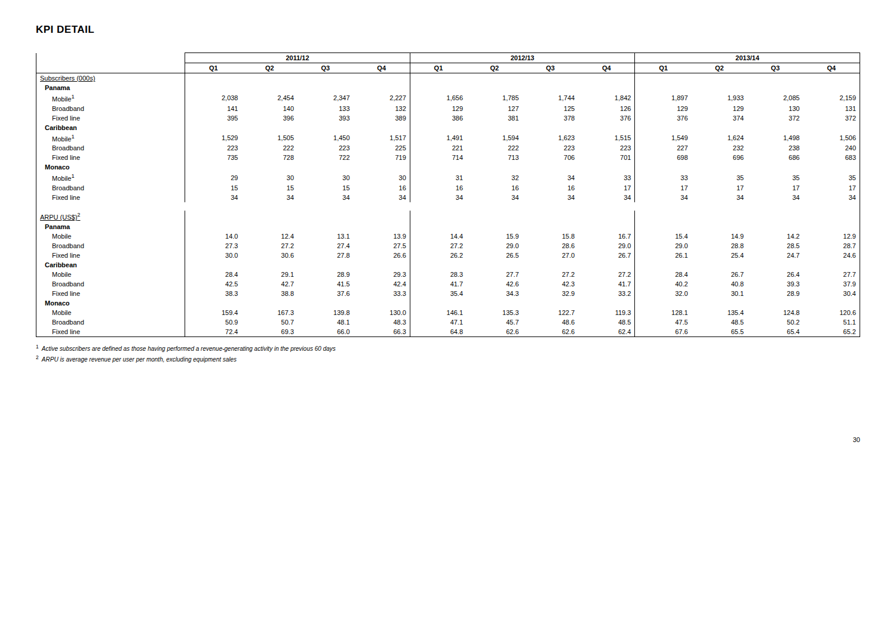KPI DETAIL
| | 2011/12 | 2012/13 | 2013/14 |
| --- | --- | --- | --- |
| | Q1 | Q2 | Q3 | Q4 | Q1 | Q2 | Q3 | Q4 | Q1 | Q2 | Q3 | Q4 |
| Subscribers (000s) | | | | | | | | | | | | |
| Panama | | | | | | | | | | | | |
| Mobile 1 | 2,038 | 2,454 | 2,347 | 2,227 | 1,656 | 1,785 | 1,744 | 1,842 | 1,897 | 1,933 | 2,085 | 2,159 |
| Broadband | 141 | 140 | 133 | 132 | 129 | 127 | 125 | 126 | 129 | 129 | 130 | 131 |
| Fixed line | 395 | 396 | 393 | 389 | 386 | 381 | 378 | 376 | 376 | 374 | 372 | 372 |
| Caribbean | | | | | | | | | | | | |
| Mobile 1 | 1,529 | 1,505 | 1,450 | 1,517 | 1,491 | 1,594 | 1,623 | 1,515 | 1,549 | 1,624 | 1,498 | 1,506 |
| Broadband | 223 | 222 | 223 | 225 | 221 | 222 | 223 | 223 | 227 | 232 | 238 | 240 |
| Fixed line | 735 | 728 | 722 | 719 | 714 | 713 | 706 | 701 | 698 | 696 | 686 | 683 |
| Monaco | | | | | | | | | | | | |
| Mobile 1 | 29 | 30 | 30 | 30 | 31 | 32 | 34 | 33 | 33 | 35 | 35 | 35 |
| Broadband | 15 | 15 | 15 | 16 | 16 | 16 | 16 | 17 | 17 | 17 | 17 | 17 |
| Fixed line | 34 | 34 | 34 | 34 | 34 | 34 | 34 | 34 | 34 | 34 | 34 | 34 |
| ARPU (US$) 2 | | | | | | | | | | | | |
| Panama | | | | | | | | | | | | |
| Mobile | 14.0 | 12.4 | 13.1 | 13.9 | 14.4 | 15.9 | 15.8 | 16.7 | 15.4 | 14.9 | 14.2 | 12.9 |
| Broadband | 27.3 | 27.2 | 27.4 | 27.5 | 27.2 | 29.0 | 28.6 | 29.0 | 29.0 | 28.8 | 28.5 | 28.7 |
| Fixed line | 30.0 | 30.6 | 27.8 | 26.6 | 26.2 | 26.5 | 27.0 | 26.7 | 26.1 | 25.4 | 24.7 | 24.6 |
| Caribbean | | | | | | | | | | | | |
| Mobile | 28.4 | 29.1 | 28.9 | 29.3 | 28.3 | 27.7 | 27.2 | 27.2 | 28.4 | 26.7 | 26.4 | 27.7 |
| Broadband | 42.5 | 42.7 | 41.5 | 42.4 | 41.7 | 42.6 | 42.3 | 41.7 | 40.2 | 40.8 | 39.3 | 37.9 |
| Fixed line | 38.3 | 38.8 | 37.6 | 33.3 | 35.4 | 34.3 | 32.9 | 33.2 | 32.0 | 30.1 | 28.9 | 30.4 |
| Monaco | | | | | | | | | | | | |
| Mobile | 159.4 | 167.3 | 139.8 | 130.0 | 146.1 | 135.3 | 122.7 | 119.3 | 128.1 | 135.4 | 124.8 | 120.6 |
| Broadband | 50.9 | 50.7 | 48.1 | 48.3 | 47.1 | 45.7 | 48.6 | 48.5 | 47.5 | 48.5 | 50.2 | 51.1 |
| Fixed line | 72.4 | 69.3 | 66.0 | 66.3 | 64.8 | 62.6 | 62.6 | 62.4 | 67.6 | 65.5 | 65.4 | 65.2 |
1 Active subscribers are defined as those having performed a revenue-generating activity in the previous 60 days
2 ARPU is average revenue per user per month, excluding equipment sales
30